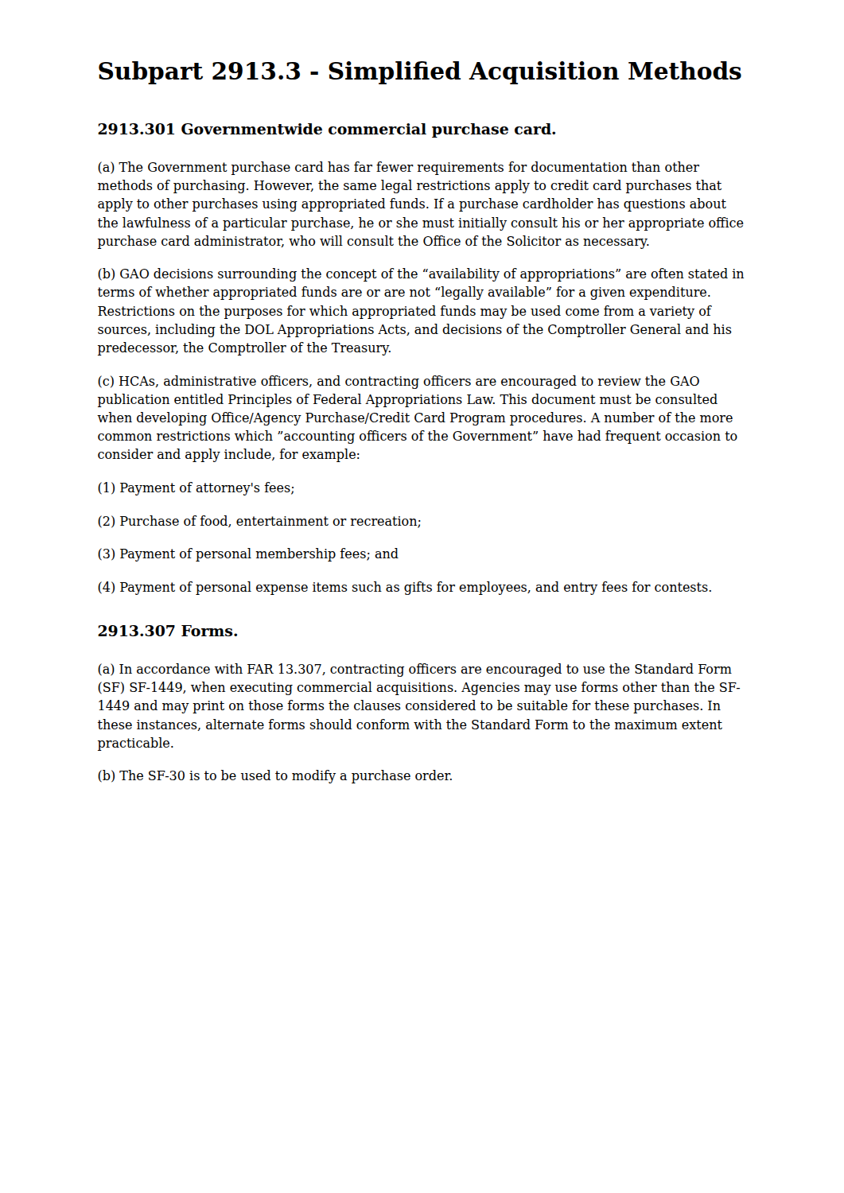Subpart 2913.3 - Simplified Acquisition Methods
2913.301 Governmentwide commercial purchase card.
(a) The Government purchase card has far fewer requirements for documentation than other methods of purchasing. However, the same legal restrictions apply to credit card purchases that apply to other purchases using appropriated funds. If a purchase cardholder has questions about the lawfulness of a particular purchase, he or she must initially consult his or her appropriate office purchase card administrator, who will consult the Office of the Solicitor as necessary.
(b) GAO decisions surrounding the concept of the “availability of appropriations” are often stated in terms of whether appropriated funds are or are not “legally available” for a given expenditure. Restrictions on the purposes for which appropriated funds may be used come from a variety of sources, including the DOL Appropriations Acts, and decisions of the Comptroller General and his predecessor, the Comptroller of the Treasury.
(c) HCAs, administrative officers, and contracting officers are encouraged to review the GAO publication entitled Principles of Federal Appropriations Law. This document must be consulted when developing Office/Agency Purchase/Credit Card Program procedures. A number of the more common restrictions which ”accounting officers of the Government” have had frequent occasion to consider and apply include, for example:
(1) Payment of attorney's fees;
(2) Purchase of food, entertainment or recreation;
(3) Payment of personal membership fees; and
(4) Payment of personal expense items such as gifts for employees, and entry fees for contests.
2913.307 Forms.
(a) In accordance with FAR 13.307, contracting officers are encouraged to use the Standard Form (SF) SF-1449, when executing commercial acquisitions. Agencies may use forms other than the SF-1449 and may print on those forms the clauses considered to be suitable for these purchases. In these instances, alternate forms should conform with the Standard Form to the maximum extent practicable.
(b) The SF-30 is to be used to modify a purchase order.